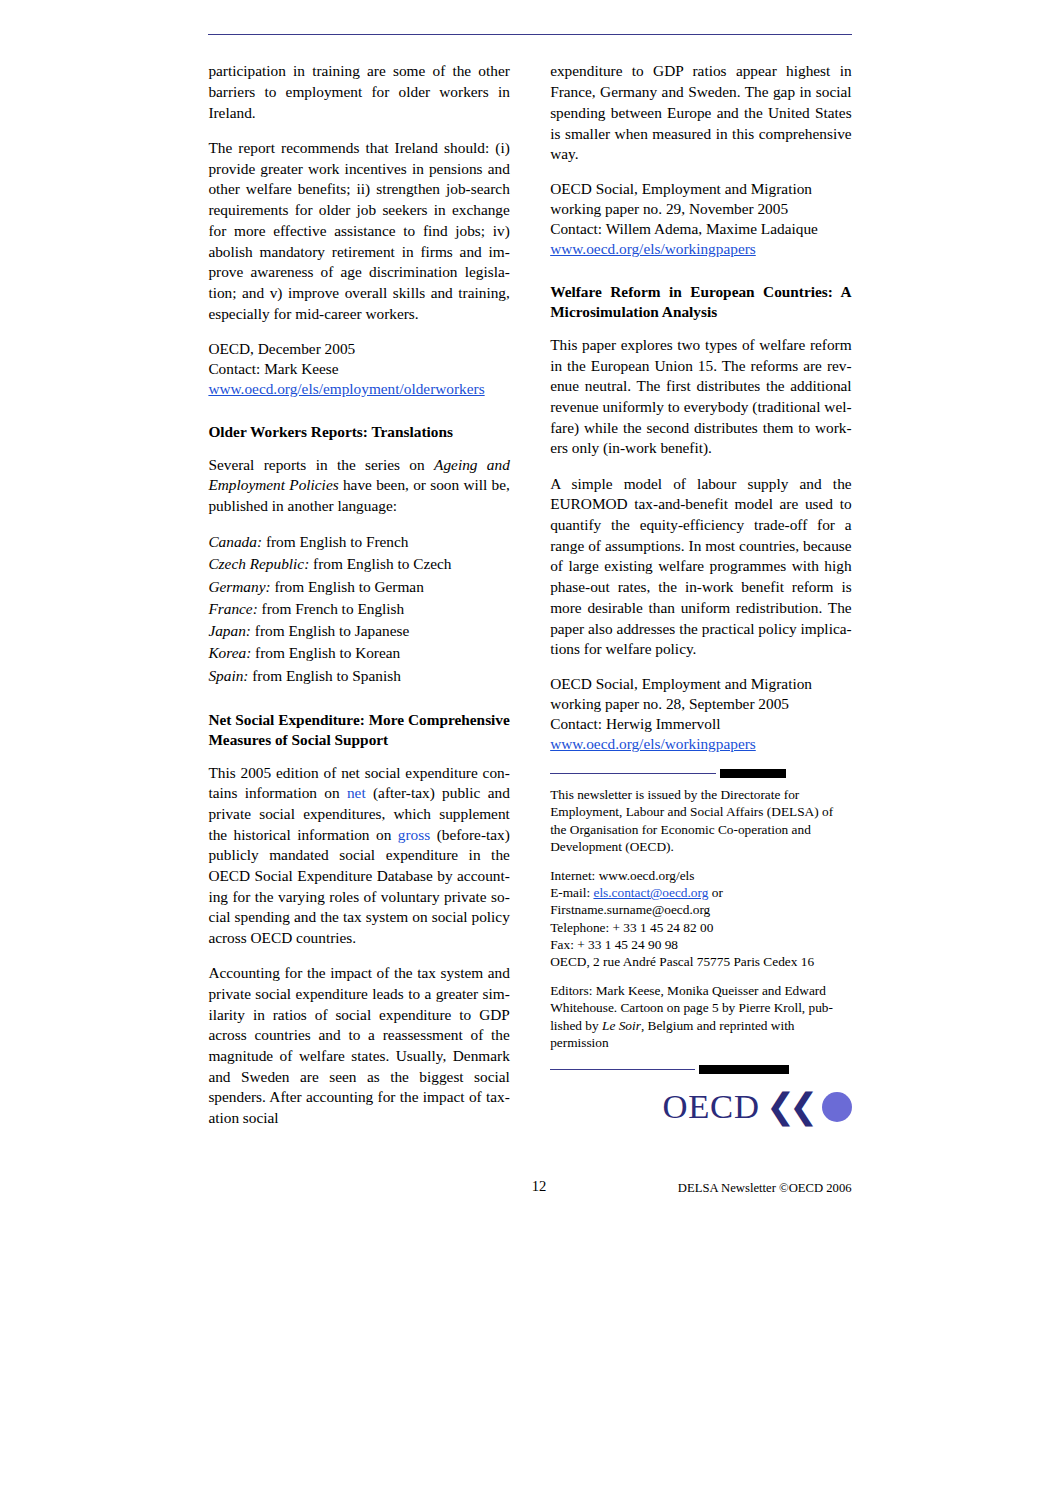participation in training are some of the other barriers to employment for older workers in Ireland.
The report recommends that Ireland should: (i) provide greater work incentives in pensions and other welfare benefits; ii) strengthen job-search requirements for older job seekers in exchange for more effective assistance to find jobs; iv) abolish mandatory retirement in firms and improve awareness of age discrimination legislation; and v) improve overall skills and training, especially for mid-career workers.
OECD, December 2005
Contact: Mark Keese
www.oecd.org/els/employment/olderworkers
Older Workers Reports: Translations
Several reports in the series on Ageing and Employment Policies have been, or soon will be, published in another language:
Canada: from English to French
Czech Republic: from English to Czech
Germany: from English to German
France: from French to English
Japan: from English to Japanese
Korea: from English to Korean
Spain: from English to Spanish
Net Social Expenditure: More Comprehensive Measures of Social Support
This 2005 edition of net social expenditure contains information on net (after-tax) public and private social expenditures, which supplement the historical information on gross (before-tax) publicly mandated social expenditure in the OECD Social Expenditure Database by accounting for the varying roles of voluntary private social spending and the tax system on social policy across OECD countries.
Accounting for the impact of the tax system and private social expenditure leads to a greater similarity in ratios of social expenditure to GDP across countries and to a reassessment of the magnitude of welfare states. Usually, Denmark and Sweden are seen as the biggest social spenders. After accounting for the impact of taxation social
expenditure to GDP ratios appear highest in France, Germany and Sweden. The gap in social spending between Europe and the United States is smaller when measured in this comprehensive way.
OECD Social, Employment and Migration working paper no. 29, November 2005
Contact: Willem Adema, Maxime Ladaique
www.oecd.org/els/workingpapers
Welfare Reform in European Countries: A Microsimulation Analysis
This paper explores two types of welfare reform in the European Union 15. The reforms are revenue neutral. The first distributes the additional revenue uniformly to everybody (traditional welfare) while the second distributes them to workers only (in-work benefit).
A simple model of labour supply and the EUROMOD tax-and-benefit model are used to quantify the equity-efficiency trade-off for a range of assumptions. In most countries, because of large existing welfare programmes with high phase-out rates, the in-work benefit reform is more desirable than uniform redistribution. The paper also addresses the practical policy implications for welfare policy.
OECD Social, Employment and Migration working paper no. 28, September 2005
Contact: Herwig Immervoll
www.oecd.org/els/workingpapers
This newsletter is issued by the Directorate for Employment, Labour and Social Affairs (DELSA) of the Organisation for Economic Co-operation and Development (OECD).
Internet: www.oecd.org/els
E-mail: els.contact@oecd.org or
Firstname.surname@oecd.org
Telephone: + 33 1 45 24 82 00
Fax: + 33 1 45 24 90 98
OECD, 2 rue André Pascal 75775 Paris Cedex 16
Editors: Mark Keese, Monika Queisser and Edward Whitehouse. Cartoon on page 5 by Pierre Kroll, published by Le Soir, Belgium and reprinted with permission
OECD ❮❮
12
DELSA Newsletter ©OECD 2006